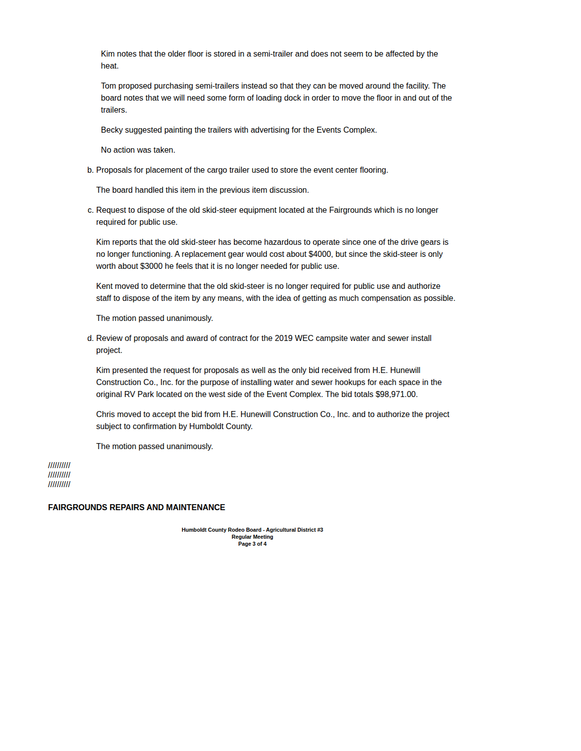Kim notes that the older floor is stored in a semi-trailer and does not seem to be affected by the heat.
Tom proposed purchasing semi-trailers instead so that they can be moved around the facility. The board notes that we will need some form of loading dock in order to move the floor in and out of the trailers.
Becky suggested painting the trailers with advertising for the Events Complex.
No action was taken.
Proposals for placement of the cargo trailer used to store the event center flooring.
The board handled this item in the previous item discussion.
Request to dispose of the old skid-steer equipment located at the Fairgrounds which is no longer required for public use.
Kim reports that the old skid-steer has become hazardous to operate since one of the drive gears is no longer functioning. A replacement gear would cost about $4000, but since the skid-steer is only worth about $3000 he feels that it is no longer needed for public use.
Kent moved to determine that the old skid-steer is no longer required for public use and authorize staff to dispose of the item by any means, with the idea of getting as much compensation as possible.
The motion passed unanimously.
Review of proposals and award of contract for the 2019 WEC campsite water and sewer install project.
Kim presented the request for proposals as well as the only bid received from H.E. Hunewill Construction Co., Inc. for the purpose of installing water and sewer hookups for each space in the original RV Park located on the west side of the Event Complex. The bid totals $98,971.00.
Chris moved to accept the bid from H.E. Hunewill Construction Co., Inc. and to authorize the project subject to confirmation by Humboldt County.
The motion passed unanimously.
//////////
//////////
//////////
FAIRGROUNDS REPAIRS AND MAINTENANCE
Humboldt County Rodeo Board - Agricultural District #3
Regular Meeting
Page 3 of 4